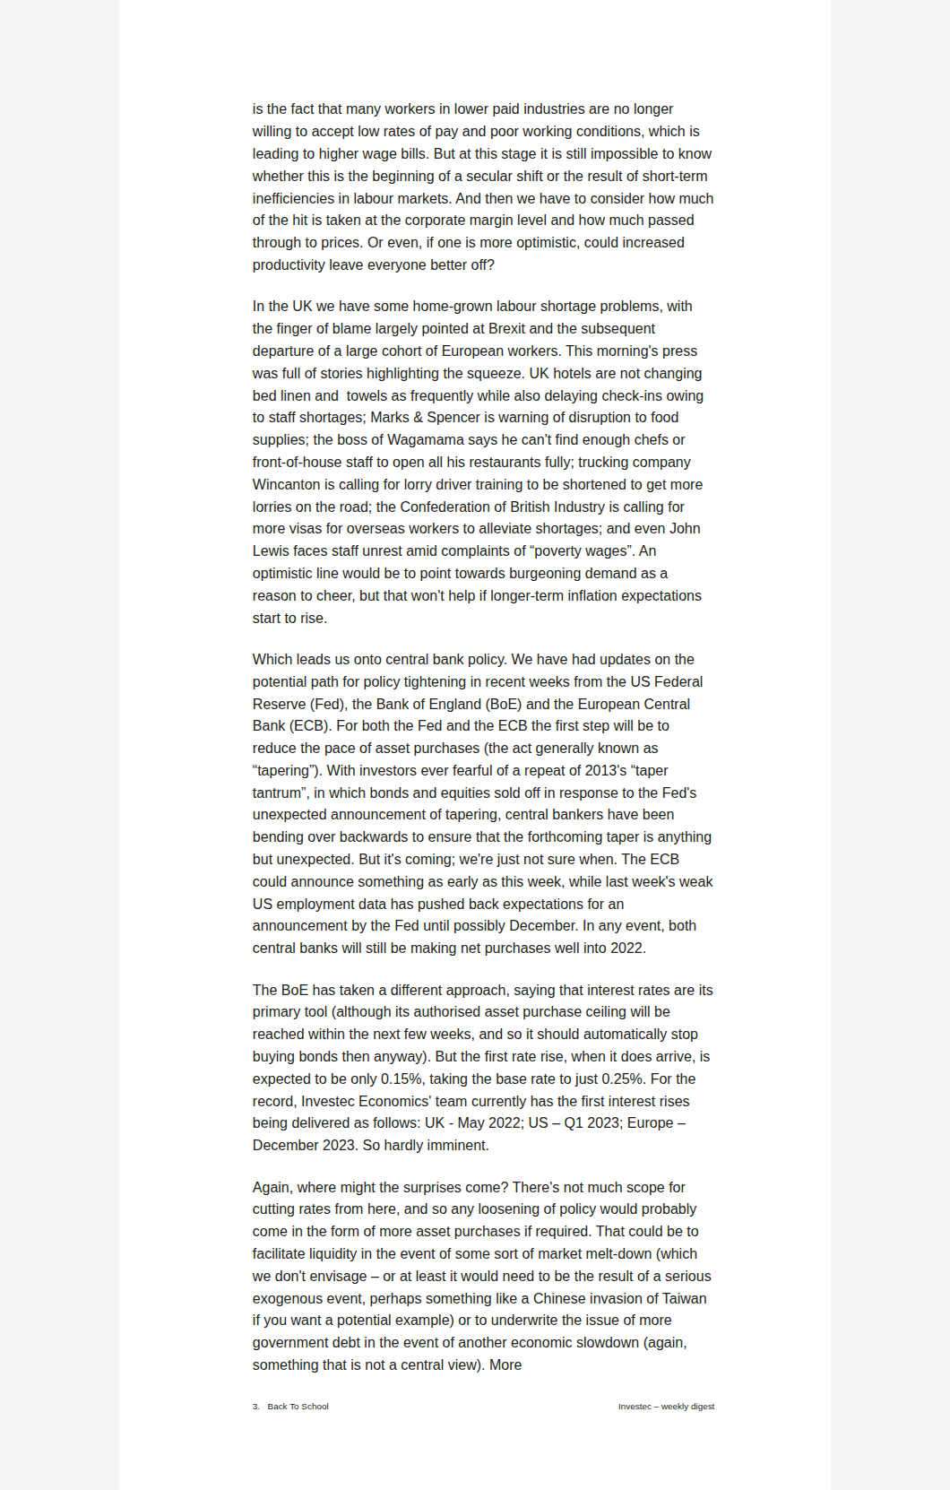is the fact that many workers in lower paid industries are no longer willing to accept low rates of pay and poor working conditions, which is leading to higher wage bills. But at this stage it is still impossible to know whether this is the beginning of a secular shift or the result of short-term inefficiencies in labour markets. And then we have to consider how much of the hit is taken at the corporate margin level and how much passed through to prices. Or even, if one is more optimistic, could increased productivity leave everyone better off?
In the UK we have some home-grown labour shortage problems, with the finger of blame largely pointed at Brexit and the subsequent departure of a large cohort of European workers. This morning's press was full of stories highlighting the squeeze. UK hotels are not changing bed linen and towels as frequently while also delaying check-ins owing to staff shortages; Marks & Spencer is warning of disruption to food supplies; the boss of Wagamama says he can't find enough chefs or front-of-house staff to open all his restaurants fully; trucking company Wincanton is calling for lorry driver training to be shortened to get more lorries on the road; the Confederation of British Industry is calling for more visas for overseas workers to alleviate shortages; and even John Lewis faces staff unrest amid complaints of “poverty wages”. An optimistic line would be to point towards burgeoning demand as a reason to cheer, but that won't help if longer-term inflation expectations start to rise.
Which leads us onto central bank policy. We have had updates on the potential path for policy tightening in recent weeks from the US Federal Reserve (Fed), the Bank of England (BoE) and the European Central Bank (ECB). For both the Fed and the ECB the first step will be to reduce the pace of asset purchases (the act generally known as “tapering”). With investors ever fearful of a repeat of 2013's “taper tantrum”, in which bonds and equities sold off in response to the Fed's unexpected announcement of tapering, central bankers have been bending over backwards to ensure that the forthcoming taper is anything but unexpected. But it's coming; we're just not sure when. The ECB could announce something as early as this week, while last week's weak US employment data has pushed back expectations for an announcement by the Fed until possibly December. In any event, both central banks will still be making net purchases well into 2022.
The BoE has taken a different approach, saying that interest rates are its primary tool (although its authorised asset purchase ceiling will be reached within the next few weeks, and so it should automatically stop buying bonds then anyway). But the first rate rise, when it does arrive, is expected to be only 0.15%, taking the base rate to just 0.25%. For the record, Investec Economics' team currently has the first interest rises being delivered as follows: UK - May 2022; US – Q1 2023; Europe – December 2023. So hardly imminent.
Again, where might the surprises come? There's not much scope for cutting rates from here, and so any loosening of policy would probably come in the form of more asset purchases if required. That could be to facilitate liquidity in the event of some sort of market melt-down (which we don't envisage – or at least it would need to be the result of a serious exogenous event, perhaps something like a Chinese invasion of Taiwan if you want a potential example) or to underwrite the issue of more government debt in the event of another economic slowdown (again, something that is not a central view). More
3. Back To School Investec – weekly digest